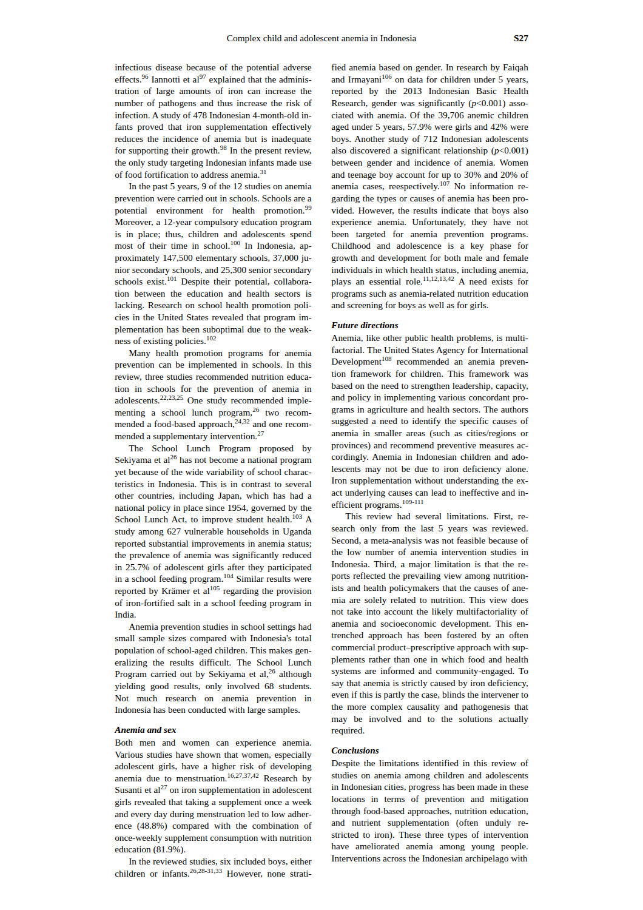Complex child and adolescent anemia in Indonesia S27
infectious disease because of the potential adverse effects.96 Iannotti et al97 explained that the administration of large amounts of iron can increase the number of pathogens and thus increase the risk of infection. A study of 478 Indonesian 4-month-old infants proved that iron supplementation effectively reduces the incidence of anemia but is inadequate for supporting their growth.98 In the present review, the only study targeting Indonesian infants made use of food fortification to address anemia.31
In the past 5 years, 9 of the 12 studies on anemia prevention were carried out in schools. Schools are a potential environment for health promotion.99 Moreover, a 12-year compulsory education program is in place; thus, children and adolescents spend most of their time in school.100 In Indonesia, approximately 147,500 elementary schools, 37,000 junior secondary schools, and 25,300 senior secondary schools exist.101 Despite their potential, collaboration between the education and health sectors is lacking. Research on school health promotion policies in the United States revealed that program implementation has been suboptimal due to the weakness of existing policies.102
Many health promotion programs for anemia prevention can be implemented in schools. In this review, three studies recommended nutrition education in schools for the prevention of anemia in adolescents.22,23,25 One study recommended implementing a school lunch program,26 two recommended a food-based approach,24,32 and one recommended a supplementary intervention.27
The School Lunch Program proposed by Sekiyama et al26 has not become a national program yet because of the wide variability of school characteristics in Indonesia. This is in contrast to several other countries, including Japan, which has had a national policy in place since 1954, governed by the School Lunch Act, to improve student health.103 A study among 627 vulnerable households in Uganda reported substantial improvements in anemia status; the prevalence of anemia was significantly reduced in 25.7% of adolescent girls after they participated in a school feeding program.104 Similar results were reported by Krämer et al105 regarding the provision of iron-fortified salt in a school feeding program in India.
Anemia prevention studies in school settings had small sample sizes compared with Indonesia's total population of school-aged children. This makes generalizing the results difficult. The School Lunch Program carried out by Sekiyama et al,26 although yielding good results, only involved 68 students. Not much research on anemia prevention in Indonesia has been conducted with large samples.
Anemia and sex
Both men and women can experience anemia. Various studies have shown that women, especially adolescent girls, have a higher risk of developing anemia due to menstruation.16,27,37,42 Research by Susanti et al27 on iron supplementation in adolescent girls revealed that taking a supplement once a week and every day during menstruation led to low adherence (48.8%) compared with the combination of once-weekly supplement consumption with nutrition education (81.9%).
In the reviewed studies, six included boys, either children or infants.26,28-31,33 However, none stratified anemia based on gender. In research by Faiqah and Irmayani106 on data for children under 5 years, reported by the 2013 Indonesian Basic Health Research, gender was significantly (p<0.001) associated with anemia. Of the 39,706 anemic children aged under 5 years, 57.9% were girls and 42% were boys. Another study of 712 Indonesian adolescents also discovered a significant relationship (p<0.001) between gender and incidence of anemia. Women and teenage boy account for up to 30% and 20% of anemia cases, reespectively.107 No information regarding the types or causes of anemia has been provided. However, the results indicate that boys also experience anemia. Unfortunately, they have not been targeted for anemia prevention programs. Childhood and adolescence is a key phase for growth and development for both male and female individuals in which health status, including anemia, plays an essential role.11,12,13,42 A need exists for programs such as anemia-related nutrition education and screening for boys as well as for girls.
Future directions
Anemia, like other public health problems, is multifactorial. The United States Agency for International Development108 recommended an anemia prevention framework for children. This framework was based on the need to strengthen leadership, capacity, and policy in implementing various concordant programs in agriculture and health sectors. The authors suggested a need to identify the specific causes of anemia in smaller areas (such as cities/regions or provinces) and recommend preventive measures accordingly. Anemia in Indonesian children and adolescents may not be due to iron deficiency alone. Iron supplementation without understanding the exact underlying causes can lead to ineffective and inefficient programs.109-111
This review had several limitations. First, research only from the last 5 years was reviewed. Second, a meta-analysis was not feasible because of the low number of anemia intervention studies in Indonesia. Third, a major limitation is that the reports reflected the prevailing view among nutritionists and health policymakers that the causes of anemia are solely related to nutrition. This view does not take into account the likely multifactoriality of anemia and socioeconomic development. This entrenched approach has been fostered by an often commercial product–prescriptive approach with supplements rather than one in which food and health systems are informed and community-engaged. To say that anemia is strictly caused by iron deficiency, even if this is partly the case, blinds the intervener to the more complex causality and pathogenesis that may be involved and to the solutions actually required.
Conclusions
Despite the limitations identified in this review of studies on anemia among children and adolescents in Indonesian cities, progress has been made in these locations in terms of prevention and mitigation through food-based approaches, nutrition education, and nutrient supplementation (often unduly restricted to iron). These three types of intervention have ameliorated anemia among young people. Interventions across the Indonesian archipelago with